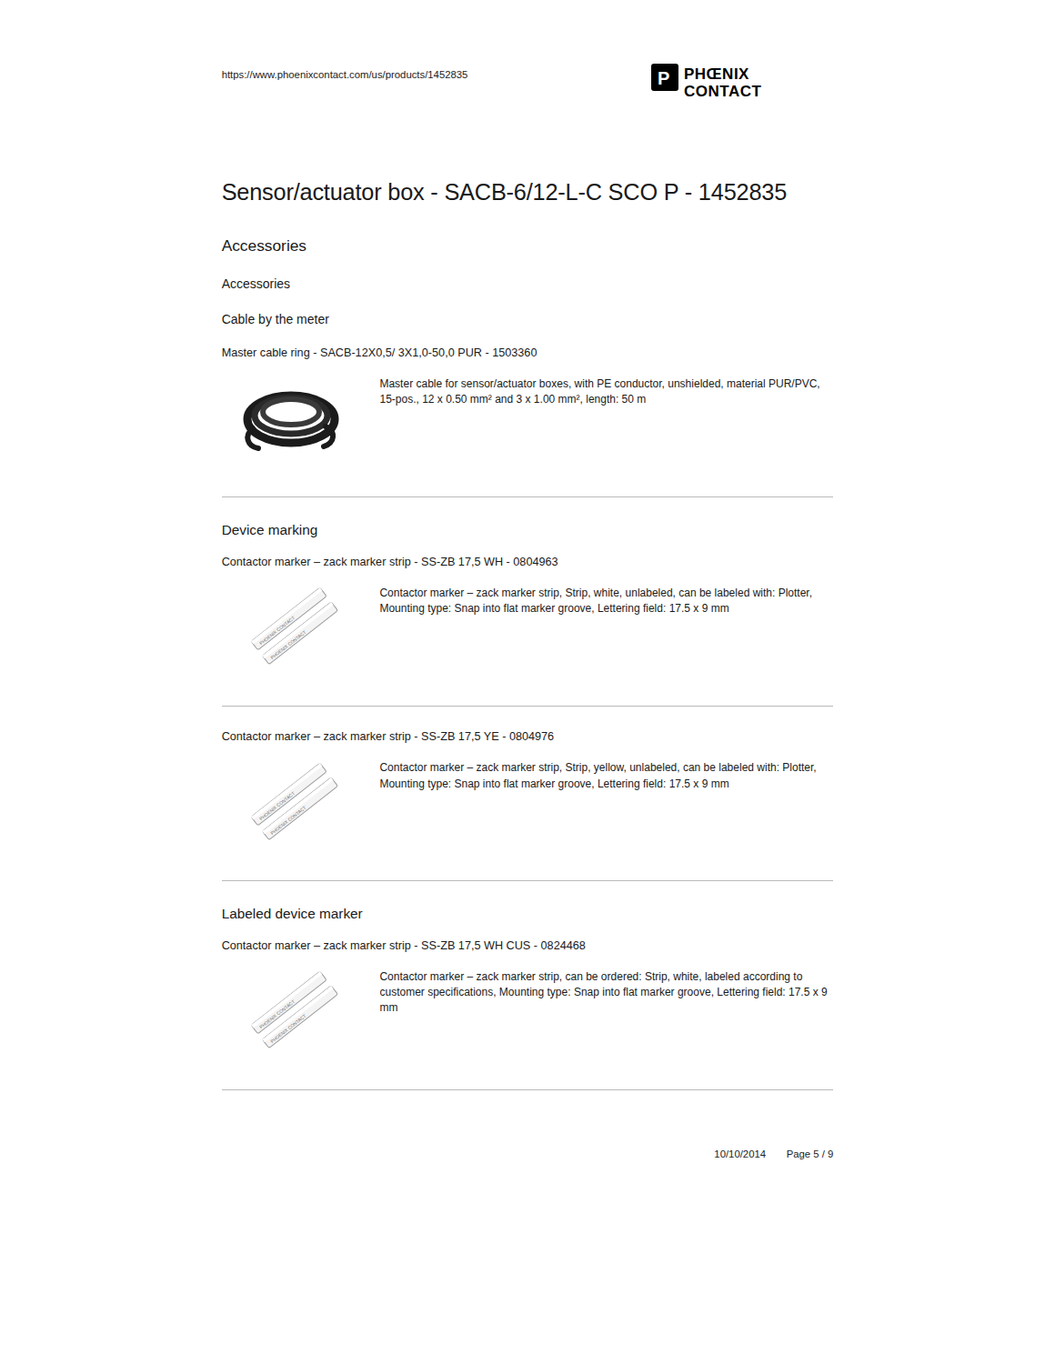https://www.phoenixcontact.com/us/products/1452835
P PHŒNIX CONTACT
Sensor/actuator box - SACB-6/12-L-C SCO P - 1452835
Accessories
Accessories
Cable by the meter
Master cable ring - SACB-12X0,5/ 3X1,0-50,0 PUR - 1503360
Master cable for sensor/actuator boxes, with PE conductor, unshielded, material PUR/PVC, 15-pos., 12 x 0.50 mm² and 3 x 1.00 mm², length: 50 m
Device marking
Contactor marker – zack marker strip - SS-ZB 17,5 WH - 0804963
PHOENIX CONTACT PHOENIX CONTACT
Contactor marker – zack marker strip, Strip, white, unlabeled, can be labeled with: Plotter, Mounting type: Snap into flat marker groove, Lettering field: 17.5 x 9 mm
Contactor marker – zack marker strip - SS-ZB 17,5 YE - 0804976
PHOENIX CONTACT PHOENIX CONTACT
Contactor marker – zack marker strip, Strip, yellow, unlabeled, can be labeled with: Plotter, Mounting type: Snap into flat marker groove, Lettering field: 17.5 x 9 mm
Labeled device marker
Contactor marker – zack marker strip - SS-ZB 17,5 WH CUS - 0824468
PHOENIX CONTACT PHOENIX CONTACT
Contactor marker – zack marker strip, can be ordered: Strip, white, labeled according to customer specifications, Mounting type: Snap into flat marker groove, Lettering field: 17.5 x 9 mm
10/10/2014 Page 5 / 9